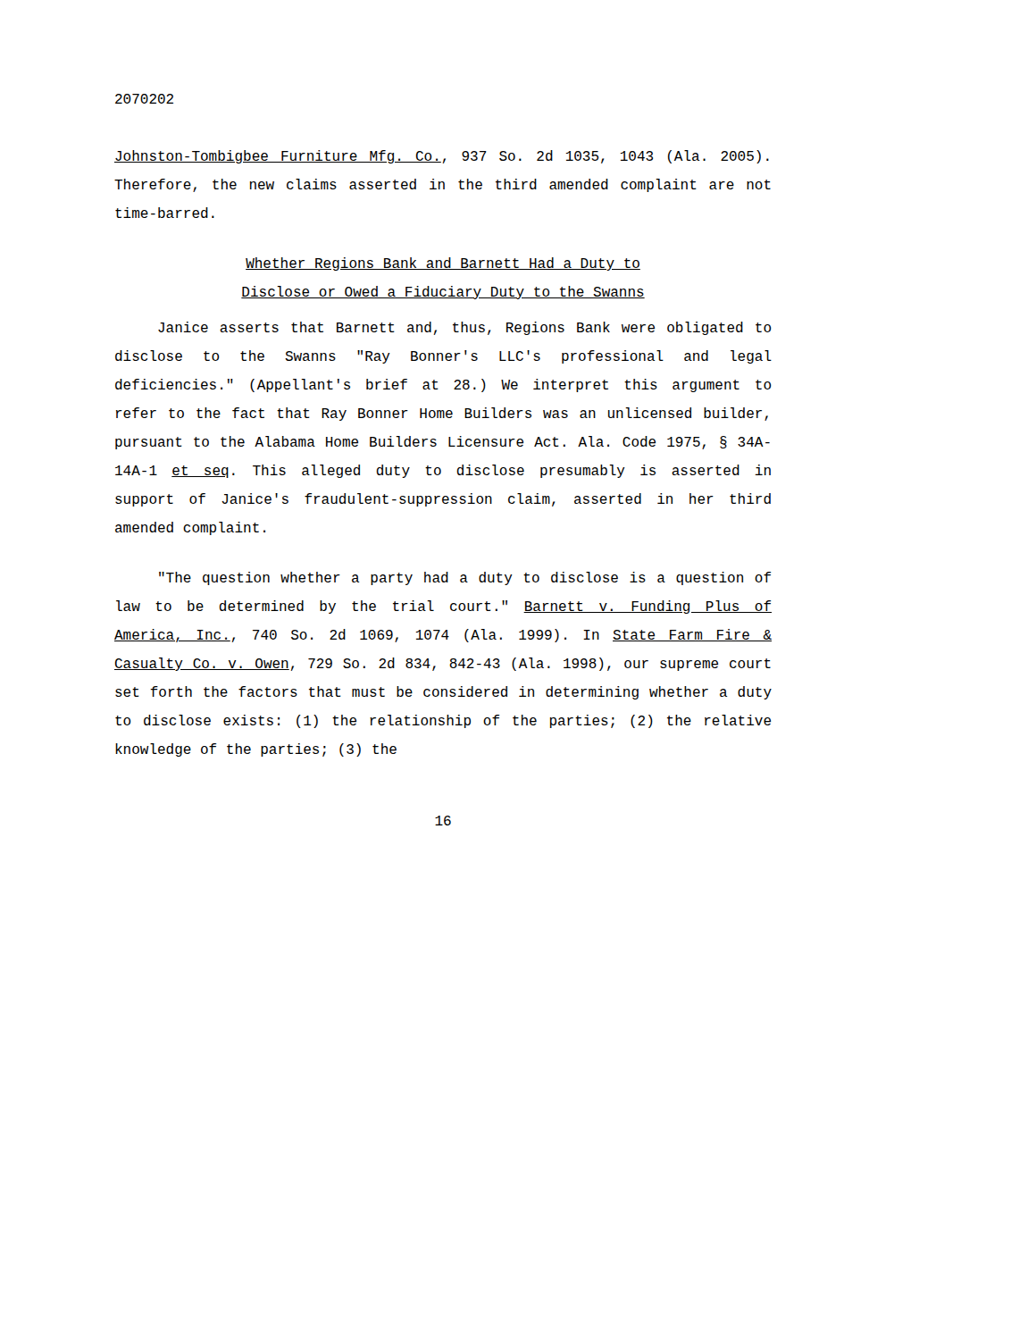2070202
Johnston-Tombigbee Furniture Mfg. Co., 937 So. 2d 1035, 1043 (Ala. 2005). Therefore, the new claims asserted in the third amended complaint are not time-barred.
Whether Regions Bank and Barnett Had a Duty to
Disclose or Owed a Fiduciary Duty to the Swanns
Janice asserts that Barnett and, thus, Regions Bank were obligated to disclose to the Swanns "Ray Bonner's LLC's professional and legal deficiencies." (Appellant's brief at 28.) We interpret this argument to refer to the fact that Ray Bonner Home Builders was an unlicensed builder, pursuant to the Alabama Home Builders Licensure Act. Ala. Code 1975, § 34A-14A-1 et seq. This alleged duty to disclose presumably is asserted in support of Janice's fraudulent-suppression claim, asserted in her third amended complaint.
"The question whether a party had a duty to disclose is a question of law to be determined by the trial court." Barnett v. Funding Plus of America, Inc., 740 So. 2d 1069, 1074 (Ala. 1999). In State Farm Fire & Casualty Co. v. Owen, 729 So. 2d 834, 842-43 (Ala. 1998), our supreme court set forth the factors that must be considered in determining whether a duty to disclose exists: (1) the relationship of the parties; (2) the relative knowledge of the parties; (3) the
16